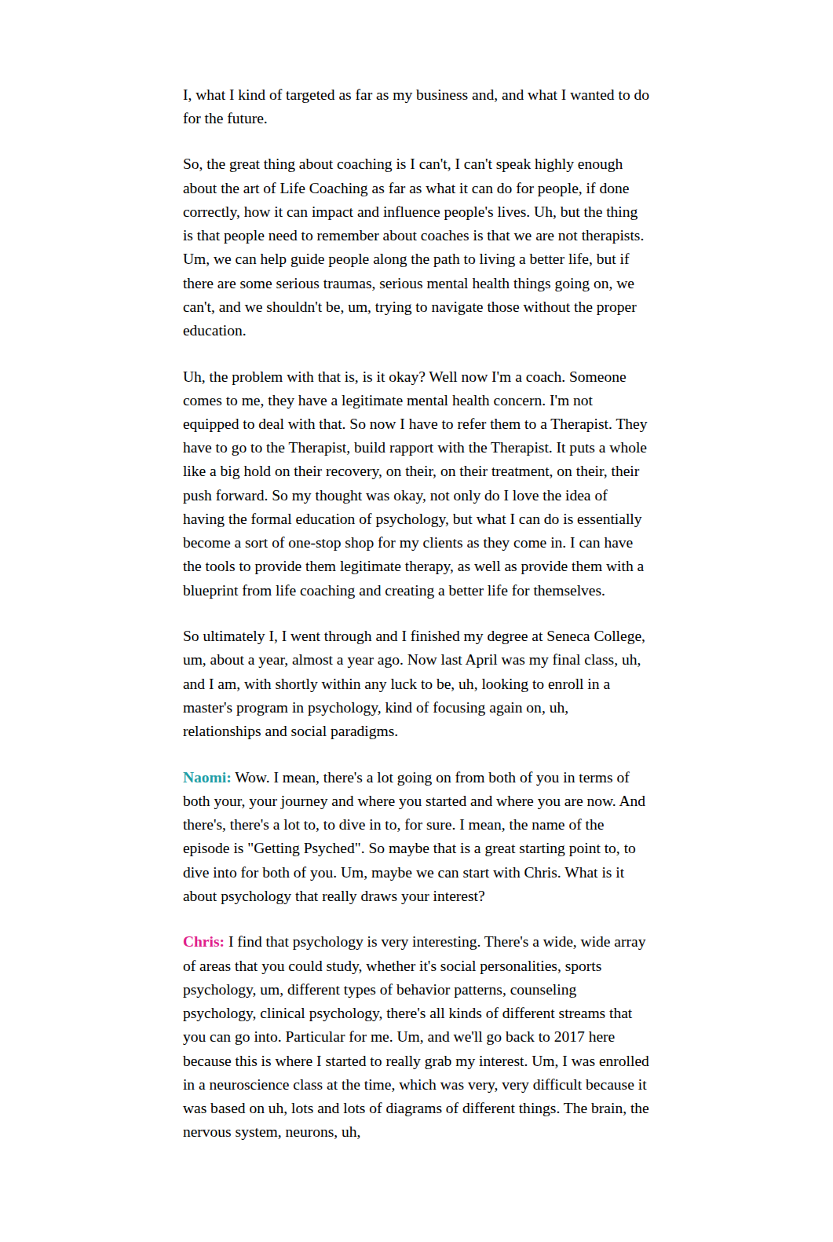I, what I kind of targeted as far as my business and, and what I wanted to do for the future.
So, the great thing about coaching is I can't, I can't speak highly enough about the art of Life Coaching as far as what it can do for people, if done correctly, how it can impact and influence people's lives. Uh, but the thing is that people need to remember about coaches is that we are not therapists. Um, we can help guide people along the path to living a better life, but if there are some serious traumas, serious mental health things going on, we can't, and we shouldn't be, um, trying to navigate those without the proper education.
Uh, the problem with that is, is it okay? Well now I'm a coach. Someone comes to me, they have a legitimate mental health concern. I'm not equipped to deal with that. So now I have to refer them to a Therapist. They have to go to the Therapist, build rapport with the Therapist. It puts a whole like a big hold on their recovery, on their, on their treatment, on their, their push forward. So my thought was okay, not only do I love the idea of having the formal education of psychology, but what I can do is essentially become a sort of one-stop shop for my clients as they come in. I can have the tools to provide them legitimate therapy, as well as provide them with a blueprint from life coaching and creating a better life for themselves.
So ultimately I, I went through and I finished my degree at Seneca College, um, about a year, almost a year ago. Now last April was my final class, uh, and I am, with shortly within any luck to be, uh, looking to enroll in a master's program in psychology, kind of focusing again on, uh, relationships and social paradigms.
Naomi: Wow. I mean, there's a lot going on from both of you in terms of both your, your journey and where you started and where you are now. And there's, there's a lot to, to dive in to, for sure. I mean, the name of the episode is "Getting Psyched". So maybe that is a great starting point to, to dive into for both of you. Um, maybe we can start with Chris. What is it about psychology that really draws your interest?
Chris: I find that psychology is very interesting. There's a wide, wide array of areas that you could study, whether it's social personalities, sports psychology, um, different types of behavior patterns, counseling psychology, clinical psychology, there's all kinds of different streams that you can go into. Particular for me. Um, and we'll go back to 2017 here because this is where I started to really grab my interest. Um, I was enrolled in a neuroscience class at the time, which was very, very difficult because it was based on uh, lots and lots of diagrams of different things. The brain, the nervous system, neurons, uh,